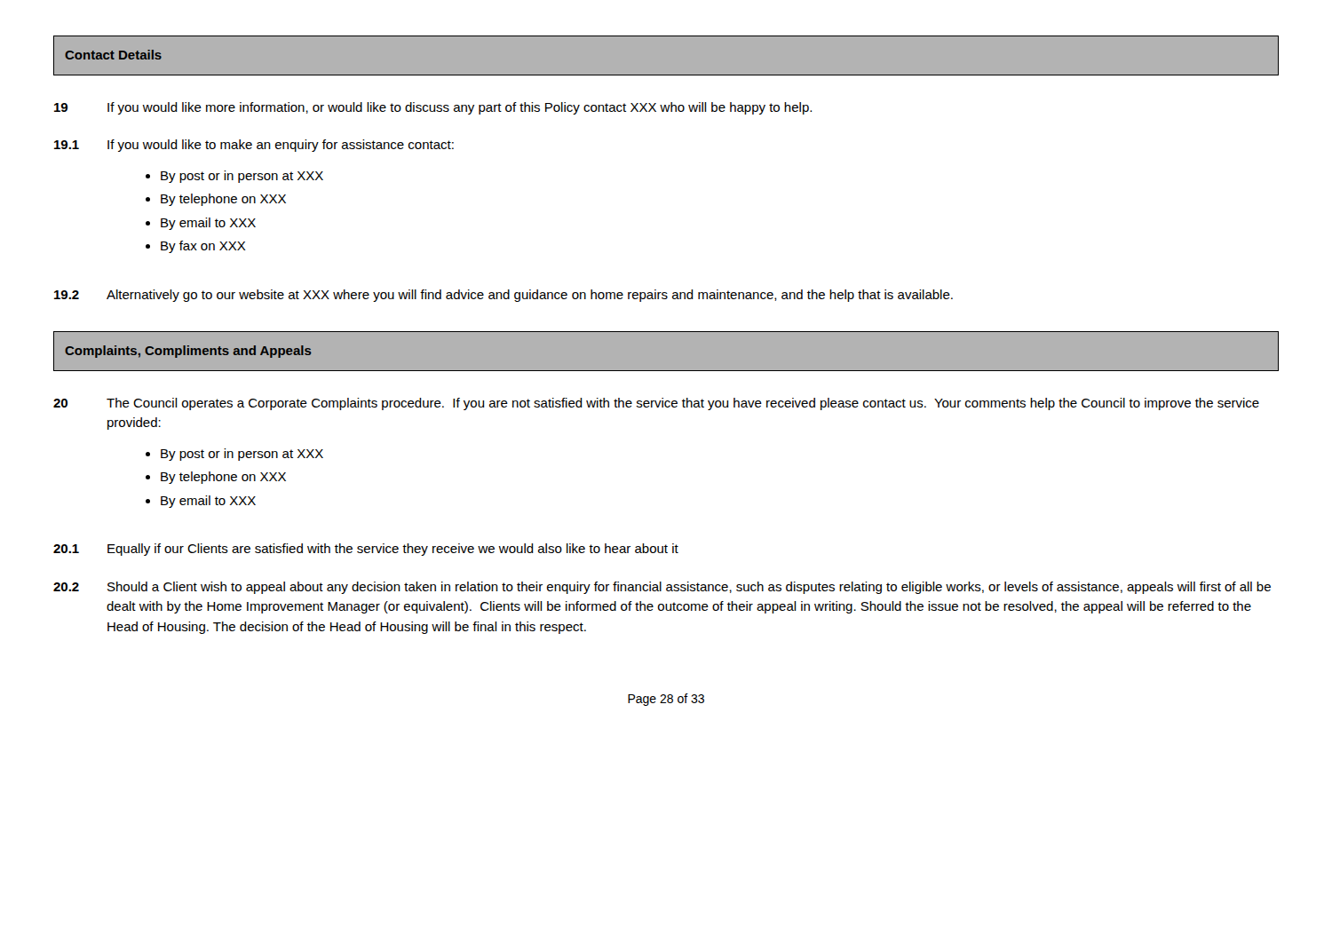Contact Details
19
If you would like more information, or would like to discuss any part of this Policy contact XXX who will be happy to help.
19.1
If you would like to make an enquiry for assistance contact:
By post or in person at XXX
By telephone on XXX
By email to XXX
By fax on XXX
19.2
Alternatively go to our website at XXX where you will find advice and guidance on home repairs and maintenance, and the help that is available.
Complaints, Compliments and Appeals
20
The Council operates a Corporate Complaints procedure. If you are not satisfied with the service that you have received please contact us. Your comments help the Council to improve the service provided:
By post or in person at XXX
By telephone on XXX
By email to XXX
20.1
Equally if our Clients are satisfied with the service they receive we would also like to hear about it
20.2
Should a Client wish to appeal about any decision taken in relation to their enquiry for financial assistance, such as disputes relating to eligible works, or levels of assistance, appeals will first of all be dealt with by the Home Improvement Manager (or equivalent). Clients will be informed of the outcome of their appeal in writing. Should the issue not be resolved, the appeal will be referred to the Head of Housing. The decision of the Head of Housing will be final in this respect.
Page 28 of 33